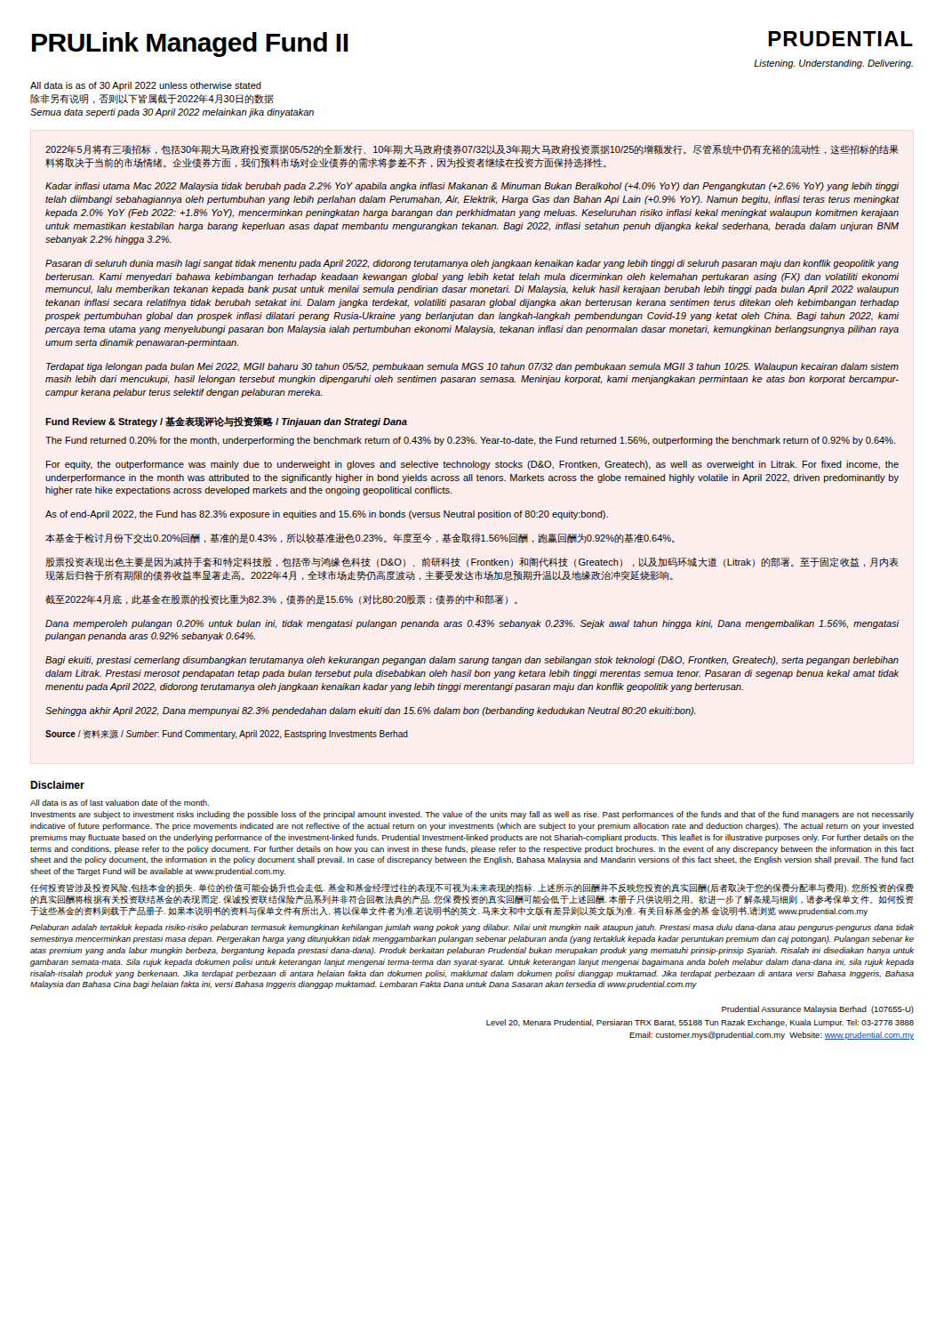PRULink Managed Fund II
PRUDENTIAL
Listening. Understanding. Delivering.
All data is as of 30 April 2022 unless otherwise stated
除非另有说明，否则以下皆属截于2022年4月30日的数据
Semua data seperti pada 30 April 2022 melainkan jika dinyatakan
2022年5月将有三项招标，包括30年期大马政府投资票据05/52的全新发行、10年期大马政府债券07/32以及3年期大马政府投资票据10/25的增额发行。尽管系统中仍有充裕的流动性，这些招标的结果料将取决于当前的市场情绪。企业债券方面，我们预料市场对企业债券的需求将参差不齐，因为投资者继续在投资方面保持选择性。
Kadar inflasi utama Mac 2022 Malaysia tidak berubah pada 2.2% YoY apabila angka inflasi Makanan & Minuman Bukan Beralkohol (+4.0% YoY) dan Pengangkutan (+2.6% YoY) yang lebih tinggi telah diimbangi sebahagiannya oleh pertumbuhan yang lebih perlahan dalam Perumahan, Air, Elektrik, Harga Gas dan Bahan Api Lain (+0.9% YoY). Namun begitu, inflasi teras terus meningkat kepada 2.0% YoY (Feb 2022: +1.8% YoY), mencerminkan peningkatan harga barangan dan perkhidmatan yang meluas. Keseluruhan risiko inflasi kekal meningkat walaupun komitmen kerajaan untuk memastikan kestabilan harga barang keperluan asas dapat membantu mengurangkan tekanan. Bagi 2022, inflasi setahun penuh dijangka kekal sederhana, berada dalam unjuran BNM sebanyak 2.2% hingga 3.2%.
Pasaran di seluruh dunia masih lagi sangat tidak menentu pada April 2022, didorong terutamanya oleh jangkaan kenaikan kadar yang lebih tinggi di seluruh pasaran maju dan konflik geopolitik yang berterusan. Kami menyedari bahawa kebimbangan terhadap keadaan kewangan global yang lebih ketat telah mula dicerminkan oleh kelemahan pertukaran asing (FX) dan volatiliti ekonomi memuncul, lalu memberikan tekanan kepada bank pusat untuk menilai semula pendirian dasar monetari. Di Malaysia, keluk hasil kerajaan berubah lebih tinggi pada bulan April 2022 walaupun tekanan inflasi secara relatifnya tidak berubah setakat ini. Dalam jangka terdekat, volatiliti pasaran global dijangka akan berterusan kerana sentimen terus ditekan oleh kebimbangan terhadap prospek pertumbuhan global dan prospek inflasi dilatari perang Rusia-Ukraine yang berlanjutan dan langkah-langkah pembendungan Covid-19 yang ketat oleh China. Bagi tahun 2022, kami percaya tema utama yang menyelubungi pasaran bon Malaysia ialah pertumbuhan ekonomi Malaysia, tekanan inflasi dan penormalan dasar monetari, kemungkinan berlangsungnya pilihan raya umum serta dinamik penawaran-permintaan.
Terdapat tiga lelongan pada bulan Mei 2022, MGII baharu 30 tahun 05/52, pembukaan semula MGS 10 tahun 07/32 dan pembukaan semula MGII 3 tahun 10/25. Walaupun kecairan dalam sistem masih lebih dari mencukupi, hasil lelongan tersebut mungkin dipengaruhi oleh sentimen pasaran semasa. Meninjau korporat, kami menjangkakan permintaan ke atas bon korporat bercampur-campur kerana pelabur terus selektif dengan pelaburan mereka.
Fund Review & Strategy / 基金表现评论与投资策略 / Tinjauan dan Strategi Dana
The Fund returned 0.20% for the month, underperforming the benchmark return of 0.43% by 0.23%. Year-to-date, the Fund returned 1.56%, outperforming the benchmark return of 0.92% by 0.64%.
For equity, the outperformance was mainly due to underweight in gloves and selective technology stocks (D&O, Frontken, Greatech), as well as overweight in Litrak. For fixed income, the underperformance in the month was attributed to the significantly higher in bond yields across all tenors. Markets across the globe remained highly volatile in April 2022, driven predominantly by higher rate hike expectations across developed markets and the ongoing geopolitical conflicts.
As of end-April 2022, the Fund has 82.3% exposure in equities and 15.6% in bonds (versus Neutral position of 80:20 equity:bond).
本基金于检讨月份下交出0.20%回酬，基准的是0.43%，所以较基准逊色0.23%。年度至今，基金取得1.56%回酬，跑赢回酬为0.92%的基准0.64%。
股票投资表现出色主要是因为减持手套和特定科技股，包括帝与鸿缘色科技（D&O）、前研科技（Frontken）和阁代科技（Greatech），以及加码环城大道（Litrak）的部署。至于固定收益，月内表现落后归咎于所有期限的债券收益率显著走高。2022年4月，全球市场走势仍高度波动，主要受发达市场加息预期升温以及地缘政治冲突延烧影响。
截至2022年4月底，此基金在股票的投资比重为82.3%，债券的是15.6%（对比80:20股票：债券的中和部署）。
Dana memperoleh pulangan 0.20% untuk bulan ini, tidak mengatasi pulangan penanda aras 0.43% sebanyak 0.23%. Sejak awal tahun hingga kini, Dana mengembalikan 1.56%, mengatasi pulangan penanda aras 0.92% sebanyak 0.64%.
Bagi ekuiti, prestasi cemerlang disumbangkan terutamanya oleh kekurangan pegangan dalam sarung tangan dan sebilangan stok teknologi (D&O, Frontken, Greatech), serta pegangan berlebihan dalam Litrak. Prestasi merosot pendapatan tetap pada bulan tersebut pula disebabkan oleh hasil bon yang ketara lebih tinggi merentas semua tenor. Pasaran di segenap benua kekal amat tidak menentu pada April 2022, didorong terutamanya oleh jangkaan kenaikan kadar yang lebih tinggi merentangi pasaran maju dan konflik geopolitik yang berterusan.
Sehingga akhir April 2022, Dana mempunyai 82.3% pendedahan dalam ekuiti dan 15.6% dalam bon (berbanding kedudukan Neutral 80:20 ekuiti:bon).
Source / 资料来源 / Sumber: Fund Commentary, April 2022, Eastspring Investments Berhad
Disclaimer
All data is as of last valuation date of the month.
Investments are subject to investment risks including the possible loss of the principal amount invested. The value of the units may fall as well as rise. Past performances of the funds and that of the fund managers are not necessarily indicative of future performance. The price movements indicated are not reflective of the actual return on your investments (which are subject to your premium allocation rate and deduction charges). The actual return on your invested premiums may fluctuate based on the underlying performance of the investment-linked funds. Prudential Investment-linked products are not Shariah-compliant products. This leaflet is for illustrative purposes only. For further details on the terms and conditions, please refer to the policy document. For further details on how you can invest in these funds, please refer to the respective product brochures. In the event of any discrepancy between the information in this fact sheet and the policy document, the information in the policy document shall prevail. In case of discrepancy between the English, Bahasa Malaysia and Mandarin versions of this fact sheet, the English version shall prevail. The fund fact sheet of the Target Fund will be available at www.prudential.com.my.
任何投资皆涉及投资风险,包括本金的损失. 单位的价值可能会扬升也会走低. 基金和基金经理过往的表现不可视为未来表现的指标. 上述所示的回酬并不反映您投资的真实回酬(后者取决于您的保费分配率与费用). 您所投资的保费的真实回酬将根据有关投资联结基金的表现而定. 保诚投资联结保险产品系列并非符合回教法典的产品. 您保费投资的真实回酬可能会低于上述回酬. 本册子只供说明之用。欲进一步了解条规与细则，请参考保单文件。如何投资于这些基金的资料则载于产品册子. 如果本说明书的资料与保单文件有所出入, 将以保单文件者为准.若说明书的英文. 马来文和中文版有差异则以英文版为准. 有关目标基金的基 金说明书,请浏览 www.prudential.com.my
Pelaburan adalah tertakluk kepada risiko-risiko pelaburan termasuk kemungkinan kehilangan jumlah wang pokok yang dilabur. Nilai unit mungkin naik ataupun jatuh. Prestasi masa dulu dana-dana atau pengurus-pengurus dana tidak semestinya mencerminkan prestasi masa depan. Pergerakan harga yang ditunjukkan tidak menggambarkan pulangan sebenar pelaburan anda (yang tertakluk kepada kadar peruntukan premium dan caj potongan). Pulangan sebenar ke atas premium yang anda labur mungkin berbeza, bergantung kepada prestasi dana-dana). Produk berkaitan pelaburan Prudential bukan merupakan produk yang mematuhi prinsip-prinsip Syariah. Risalah ini disediakan hanya untuk gambaran semata-mata. Sila rujuk kepada dokumen polisi untuk keterangan lanjut mengenai terma-terma dan syarat-syarat. Untuk keterangan lanjut mengenai bagaimana anda boleh melabur dalam dana-dana ini, sila rujuk kepada risalah-risalah produk yang berkenaan. Jika terdapat perbezaan di antara helaian fakta dan dokumen polisi, maklumat dalam dokumen polisi dianggap muktamad. Jika terdapat perbezaan di antara versi Bahasa Inggeris, Bahasa Malaysia dan Bahasa Cina bagi helaian fakta ini, versi Bahasa Inggeris dianggap muktamad. Lembaran Fakta Dana untuk Dana Sasaran akan tersedia di www.prudential.com.my
Prudential Assurance Malaysia Berhad (107655-U)
Level 20, Menara Prudential, Persiaran TRX Barat, 55188 Tun Razak Exchange, Kuala Lumpur. Tel: 03-2778 3888
Email: customer.mys@prudential.com.my Website: www.prudential.com.my